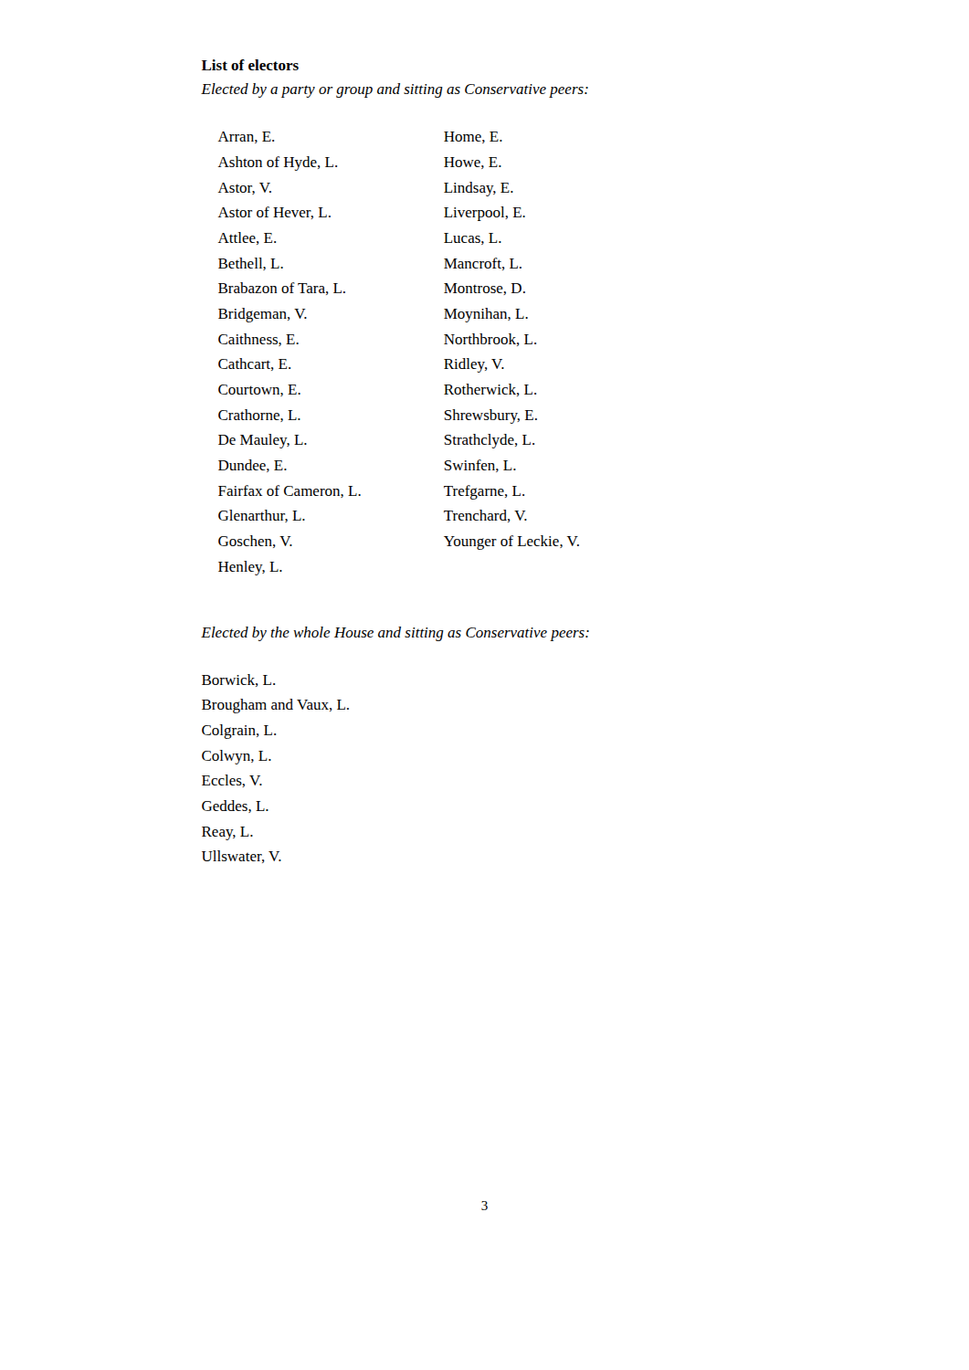List of electors
Elected by a party or group and sitting as Conservative peers:
Arran, E.
Ashton of Hyde, L.
Astor, V.
Astor of Hever, L.
Attlee, E.
Bethell, L.
Brabazon of Tara, L.
Bridgeman, V.
Caithness, E.
Cathcart, E.
Courtown, E.
Crathorne, L.
De Mauley, L.
Dundee, E.
Fairfax of Cameron, L.
Glenarthur, L.
Goschen, V.
Henley, L.
Home, E.
Howe, E.
Lindsay, E.
Liverpool, E.
Lucas, L.
Mancroft, L.
Montrose, D.
Moynihan, L.
Northbrook, L.
Ridley, V.
Rotherwick, L.
Shrewsbury, E.
Strathclyde, L.
Swinfen, L.
Trefgarne, L.
Trenchard, V.
Younger of Leckie, V.
Elected by the whole House and sitting as Conservative peers:
Borwick, L.
Brougham and Vaux, L.
Colgrain, L.
Colwyn, L.
Eccles, V.
Geddes, L.
Reay, L.
Ullswater, V.
3